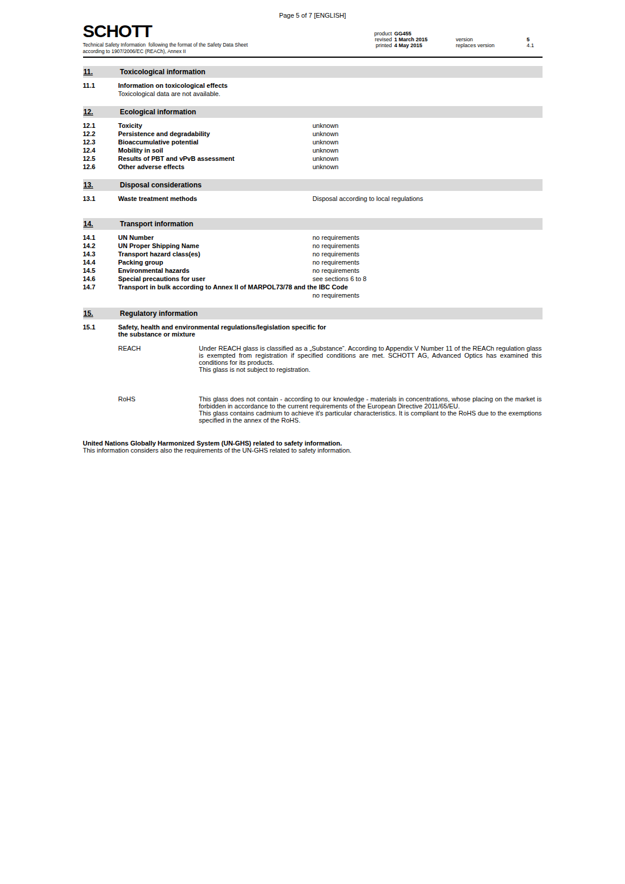Page 5 of 7 [ENGLISH]
SCHOTT
Technical Safety Information following the format of the Safety Data Sheet
according to 1907/2006/EC (REACh), Annex II
| product | GG455 | | |
| revised | 1 March 2015 | version | 5 |
| printed | 4 May 2015 | replaces version | 4.1 |
| 11. | Toxicological information |
| 11.1 | Information on toxicological effects |
| | Toxicological data are not available. |
| 12. | Ecological information |
| 12.1 | Toxicity | unknown |
| 12.2 | Persistence and degradability | unknown |
| 12.3 | Bioaccumulative potential | unknown |
| 12.4 | Mobility in soil | unknown |
| 12.5 | Results of PBT and vPvB assessment | unknown |
| 12.6 | Other adverse effects | unknown |
| 13. | Disposal considerations |
| 13.1 | Waste treatment methods | Disposal according to local regulations |
| 14. | Transport information |
| 14.1 | UN Number | no requirements |
| 14.2 | UN Proper Shipping Name | no requirements |
| 14.3 | Transport hazard class(es) | no requirements |
| 14.4 | Packing group | no requirements |
| 14.5 | Environmental hazards | no requirements |
| 14.6 | Special precautions for user | see sections 6 to 8 |
| 14.7 | Transport in bulk according to Annex II of MARPOL73/78 and the IBC Code |
| | | no requirements |
| 15. | Regulatory information |
| 15.1 | Safety, health and environmental regulations/legislation specific for the substance or mixture |
| REACH | Under REACH glass is classified as a „Substance“. According to Appendix V Number 11 of the REACh regulation glass is exempted from registration if specified conditions are met. SCHOTT AG, Advanced Optics has examined this conditions for its products. This glass is not subject to registration. |
| RoHS | This glass does not contain - according to our knowledge - materials in concentrations, whose placing on the market is forbidden in accordance to the current requirements of the European Directive 2011/65/EU. This glass contains cadmium to achieve it's particular characteristics. It is compliant to the RoHS due to the exemptions specified in the annex of the RoHS. |
United Nations Globally Harmonized System (UN-GHS) related to safety information.
This information considers also the requirements of the UN-GHS related to safety information.